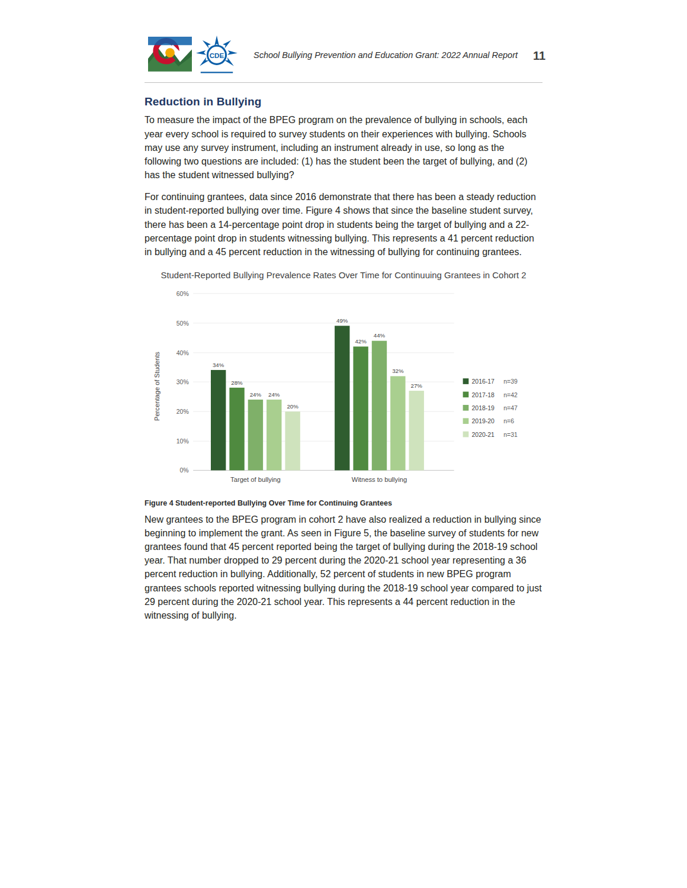CDE
School Bullying Prevention and Education Grant: 2022 Annual Report
11
Reduction in Bullying
To measure the impact of the BPEG program on the prevalence of bullying in schools, each year every school is required to survey students on their experiences with bullying. Schools may use any survey instrument, including an instrument already in use, so long as the following two questions are included: (1) has the student been the target of bullying, and (2) has the student witnessed bullying?
For continuing grantees, data since 2016 demonstrate that there has been a steady reduction in student-reported bullying over time. Figure 4 shows that since the baseline student survey, there has been a 14-percentage point drop in students being the target of bullying and a 22-percentage point drop in students witnessing bullying. This represents a 41 percent reduction in bullying and a 45 percent reduction in the witnessing of bullying for continuing grantees.
Student-Reported Bullying Prevalence Rates Over Time for Continuing Grantees in Cohort 2 Student-Reported Bullying Prevalence Rates Over Time for Continuuing Grantees in Cohort 2 Percentage of Students 60% 50% 40% 30% 20% 10% 0% 34% 28% 24% 24% 20% 49% 42% 44% 32% 27% Target of bullying Witness to bullying 2016-17 n=39 2017-18 n=42 2018-19 n=47 2019-20 n=6 2020-21 n=31
Figure 4 Student-reported Bullying Over Time for Continuing Grantees
New grantees to the BPEG program in cohort 2 have also realized a reduction in bullying since beginning to implement the grant. As seen in Figure 5, the baseline survey of students for new grantees found that 45 percent reported being the target of bullying during the 2018-19 school year. That number dropped to 29 percent during the 2020-21 school year representing a 36 percent reduction in bullying. Additionally, 52 percent of students in new BPEG program grantees schools reported witnessing bullying during the 2018-19 school year compared to just 29 percent during the 2020-21 school year. This represents a 44 percent reduction in the witnessing of bullying.